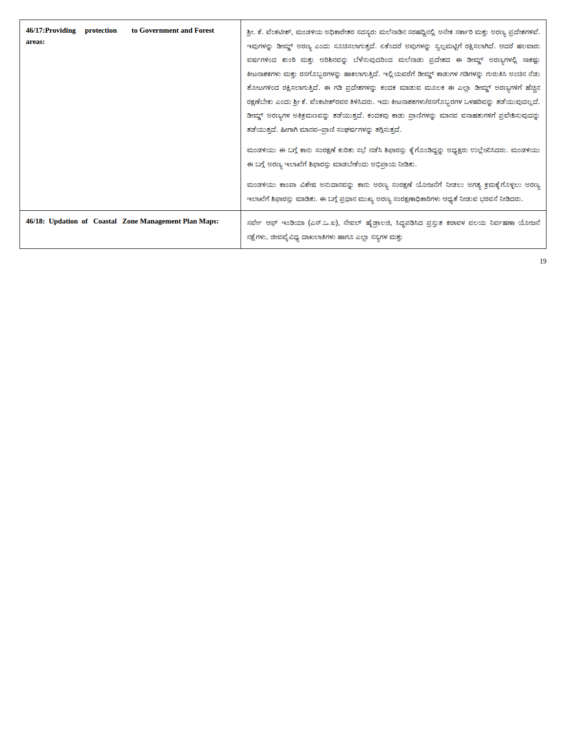| 46/17:Providing protection to Government and Forest areas: | ಶ್ರೀ. ಕೆ. ವೆಂಕಟೀಶ್, ಮಂಡಳಿಯ ಅಧಿಕಾರೇತರ ಸದಸ್ಯರು ಮಲೆನಾಡಿನ ಸರಹದ್ದಿನಲ್ಲಿ ಅನೇಕ ಸರ್ಕಾರಿ ಮತ್ತು ಅರಣ್ಯ ಪ್ರದೇಶಗಳಿವೆ. ಇವುಗಳನ್ನು ಡೀಮ್ಡ್ ಅರಣ್ಯ ಎಂದು ಸೂಚಿಸಲಾಗುತ್ತದೆ. ಏಕೆಂದರೆ ಅವುಗಳನ್ನು ಸ್ವಲ್ಪಮಟ್ಟಿಗೆ ರಕ್ಷಿಸಲಾಗಿದೆ. ಆದರೆ ಹಲವಾರು ವರ್ಷಗಳಿಂದ ಶುಂಠಿ ಮತ್ತು ಅರಿಶಿನವನ್ನು ಬೆಳೆಸುವುದರಿಂದ ಮಲೆನಾಡು ಪ್ರದೇಶದ ಈ ಡೀಮ್ಡ್ ಅರಣ್ಯಗಳಲ್ಲಿ ಸಾಕಷ್ಟು ಕೀಟನಾಶಕಗಳು ಮತ್ತು ರಸಗೊಬ್ಬರಗಳನ್ನು ಹಾಕಲಾಗುತ್ತಿದೆ. ಇಲ್ಲಿಯವರೆಗೆ ಡೀಮ್ಡ್ ಕಾಡುಗಳ ಗಡಿಗಳನ್ನು ಗುರುತಿಸಿ ಅಂಚಿನ ನೆಡು ತೋಟಗಳಿಂದ ರಕ್ಷಿಸಲಾಗುತ್ತಿದೆ. ಈ ಗಡಿ ಪ್ರದೇಶಗಳನ್ನು ಕಂದಕ ಮಾಡುವ ಮೂಲಕ ಈ ಎಲ್ಲಾ ಡೀಮ್ಡ್ ಅರಣ್ಯಗಳಿಗೆ ಹೆಚ್ಚಿನ ರಕ್ಷಣೆಬೇಕು ಎಂದು ಶ್ರೀ ಕೆ. ವೆಂಕಟೀಶ್‌ರವರ ತಿಳಿಸಿದರು. ಇದು ಕೀಟನಾಶಕಗಳು/ರಸಗೊಬ್ಬರಗಳ ಒಳಹರಿವನ್ನು ತಡೆಯುವುದಲ್ಲದೆ. ಡೀಮ್ಡ್ ಅರಣ್ಯಗಳ ಅತಿಕ್ರಮಣವನ್ನು ತಡೆಯುತ್ತದೆ. ಕಂದಕವು ಕಾಡು ಪ್ರಾಣಿಗಳನ್ನು ಮಾನವ ವಸಾಹತುಗಳಿಗೆ ಪ್ರವೇಶಿಸುವುದನ್ನು ತಡೆಯುತ್ತದೆ. ಹೀಗಾಗಿ ಮಾನವ–ಪ್ರಾಣಿ ಸಂಘರ್ಷಗಳನ್ನು ತಗ್ಗಿಸುತ್ತದೆ. ಮಂಡಳಿಯು ಈ ಬಗ್ಗೆ ಕಾನು ಸಂರಕ್ಷಣೆ ಕುರಿತು ಸಭೆ ನಡೆಸಿ ಶಿಫಾರಸ್ಸು ಕೈಗೊಂಡಿದ್ದನ್ನು ಅಧ್ಯಕ್ಷರು ಉಲ್ಲೇಖಿಸಿದರು. ಮಂಡಳಿಯು ಈ ಬಗ್ಗೆ ಅರಣ್ಯ ಇಲಾಖೆಗೆ ಶಿಫಾರಸ್ಸು ಮಾಡಬೇಕೆಂದು ಅಭಿಪ್ರಾಯ ನೀಡಿತು. ಮಂಡಳಿಯು ಕಾಂಪಾ ವಿಶೇಷ ಅನುದಾನವನ್ನು ಕಾನು ಅರಣ್ಯ ಸಂರಕ್ಷಣೆ ಯೋಜನೆಗೆ ನೀಡಲು ಅಗತ್ಯ ಕ್ರಮಕೈಗೊಳ್ಳಲು ಅರಣ್ಯ ಇಲಾಖೆಗೆ ಶಿಫಾರಸ್ಸು ಮಾಡಿತು. ಈ ಬಗ್ಗೆ ಪ್ರಧಾನ ಮುಖ್ಯ ಅರಣ್ಯ ಸಂರಕ್ಷಣಾಧಿಕಾರಿಗಳು ಆಧ್ಯತೆ ನೀಡುವ ಭರವಸೆ ನೀಡಿದರು. |
| 46/18: Updation of Coastal Zone Management Plan Maps: | ಸರ್ವೇ ಆಫ್ ಇಂಡಿಯಾ (ಎಸ್.ಒ.ಐ), ನೇವಲ್ ಹೈಡ್ರಾಲಜಿ, ಸಿದ್ಧಪಡಿಸಿದ ಪ್ರಸ್ತುತ ಕರಾವಳ ವಲಯ ನಿರ್ವಹಣಾ ಯೋಜನೆ ನಕ್ಷೆಗಳು, ಜೀವವೈವಿಧ್ಯ ದಾಖಲಾತಿಗಳು ಹಾಗೂ ಎಲ್ಲಾ ಸಸ್ಯಗಳ ಮತ್ತು |
19